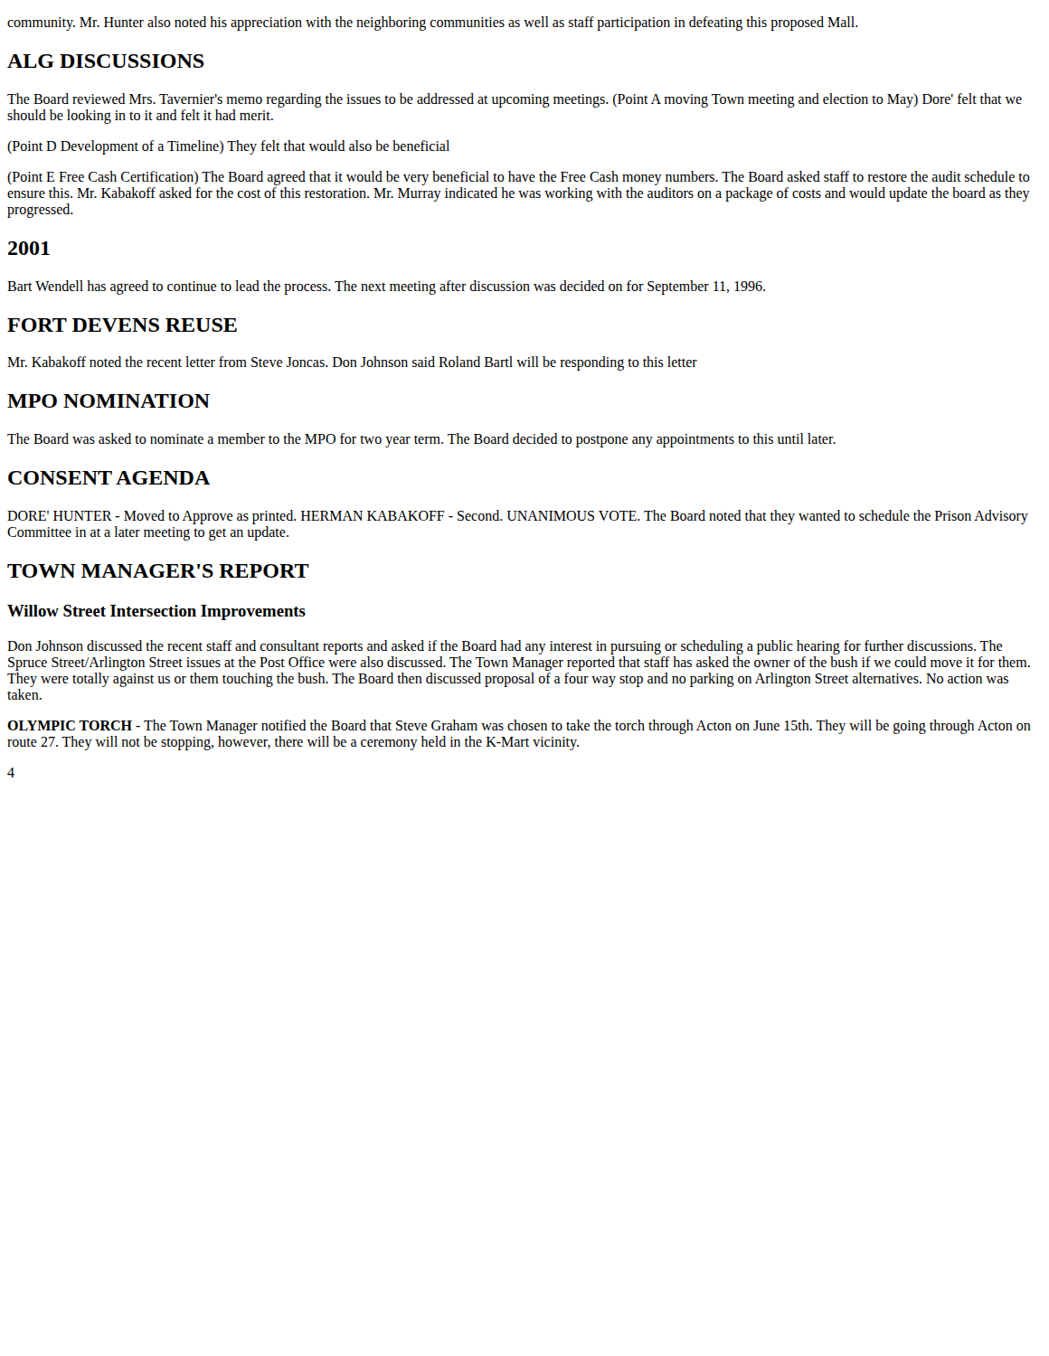community. Mr. Hunter also noted his appreciation with the neighboring communities as well as staff participation in defeating this proposed Mall.
ALG DISCUSSIONS
The Board reviewed Mrs. Tavernier's memo regarding the issues to be addressed at upcoming meetings. (Point A moving Town meeting and election to May) Dore' felt that we should be looking in to it and felt it had merit.
(Point D Development of a Timeline) They felt that would also be beneficial
(Point E Free Cash Certification) The Board agreed that it would be very beneficial to have the Free Cash money numbers. The Board asked staff to restore the audit schedule to ensure this. Mr. Kabakoff asked for the cost of this restoration. Mr. Murray indicated he was working with the auditors on a package of costs and would update the board as they progressed.
2001
Bart Wendell has agreed to continue to lead the process. The next meeting after discussion was decided on for September 11, 1996.
FORT DEVENS REUSE
Mr. Kabakoff noted the recent letter from Steve Joncas. Don Johnson said Roland Bartl will be responding to this letter
MPO NOMINATION
The Board was asked to nominate a member to the MPO for two year term. The Board decided to postpone any appointments to this until later.
CONSENT AGENDA
DORE' HUNTER - Moved to Approve as printed. HERMAN KABAKOFF - Second. UNANIMOUS VOTE. The Board noted that they wanted to schedule the Prison Advisory Committee in at a later meeting to get an update.
TOWN MANAGER'S REPORT
Willow Street Intersection Improvements
Don Johnson discussed the recent staff and consultant reports and asked if the Board had any interest in pursuing or scheduling a public hearing for further discussions. The Spruce Street/Arlington Street issues at the Post Office were also discussed. The Town Manager reported that staff has asked the owner of the bush if we could move it for them. They were totally against us or them touching the bush. The Board then discussed proposal of a four way stop and no parking on Arlington Street alternatives. No action was taken.
OLYMPIC TORCH - The Town Manager notified the Board that Steve Graham was chosen to take the torch through Acton on June 15th. They will be going through Acton on route 27. They will not be stopping, however, there will be a ceremony held in the K-Mart vicinity.
4